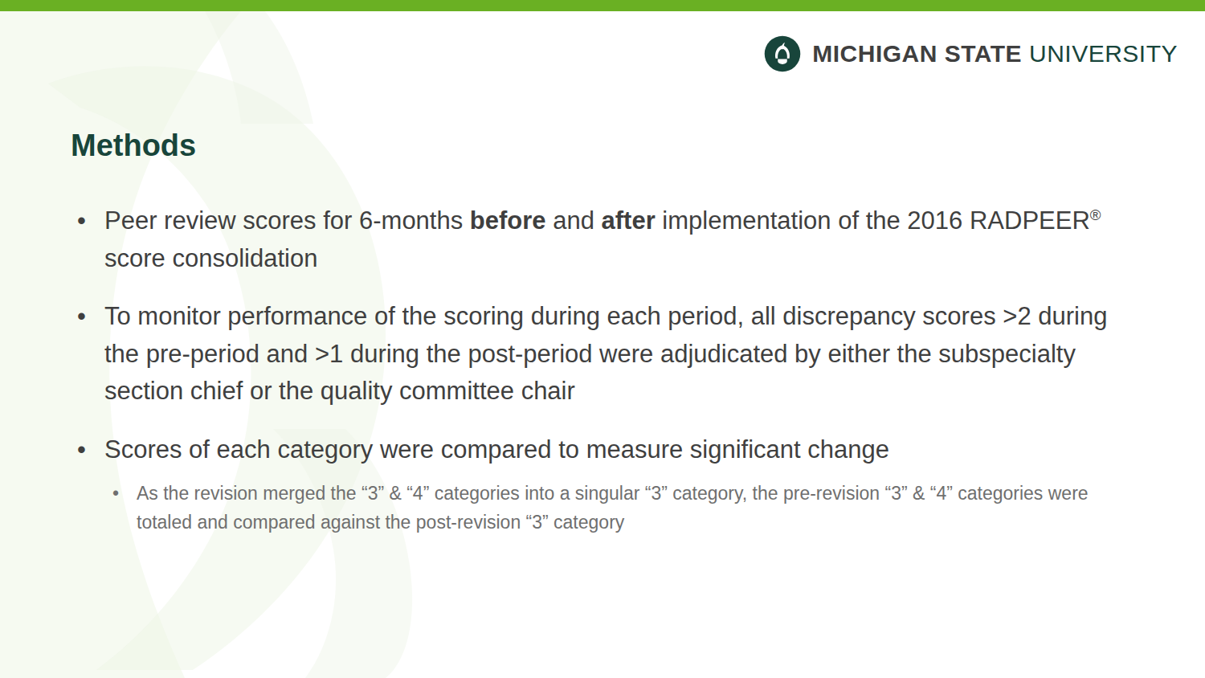MICHIGAN STATE UNIVERSITY
Methods
Peer review scores for 6-months before and after implementation of the 2016 RADPEER® score consolidation
To monitor performance of the scoring during each period, all discrepancy scores >2 during the pre-period and >1 during the post-period were adjudicated by either the subspecialty section chief or the quality committee chair
Scores of each category were compared to measure significant change
As the revision merged the “3” & “4” categories into a singular “3” category, the pre-revision “3” & “4” categories were totaled and compared against the post-revision “3” category